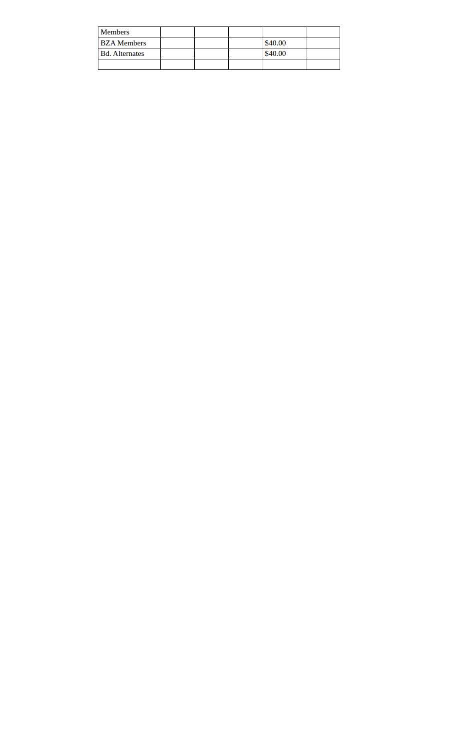| Members | | | | | |
| BZA Members | | | | $40.00 | |
| Bd. Alternates | | | | $40.00 | |